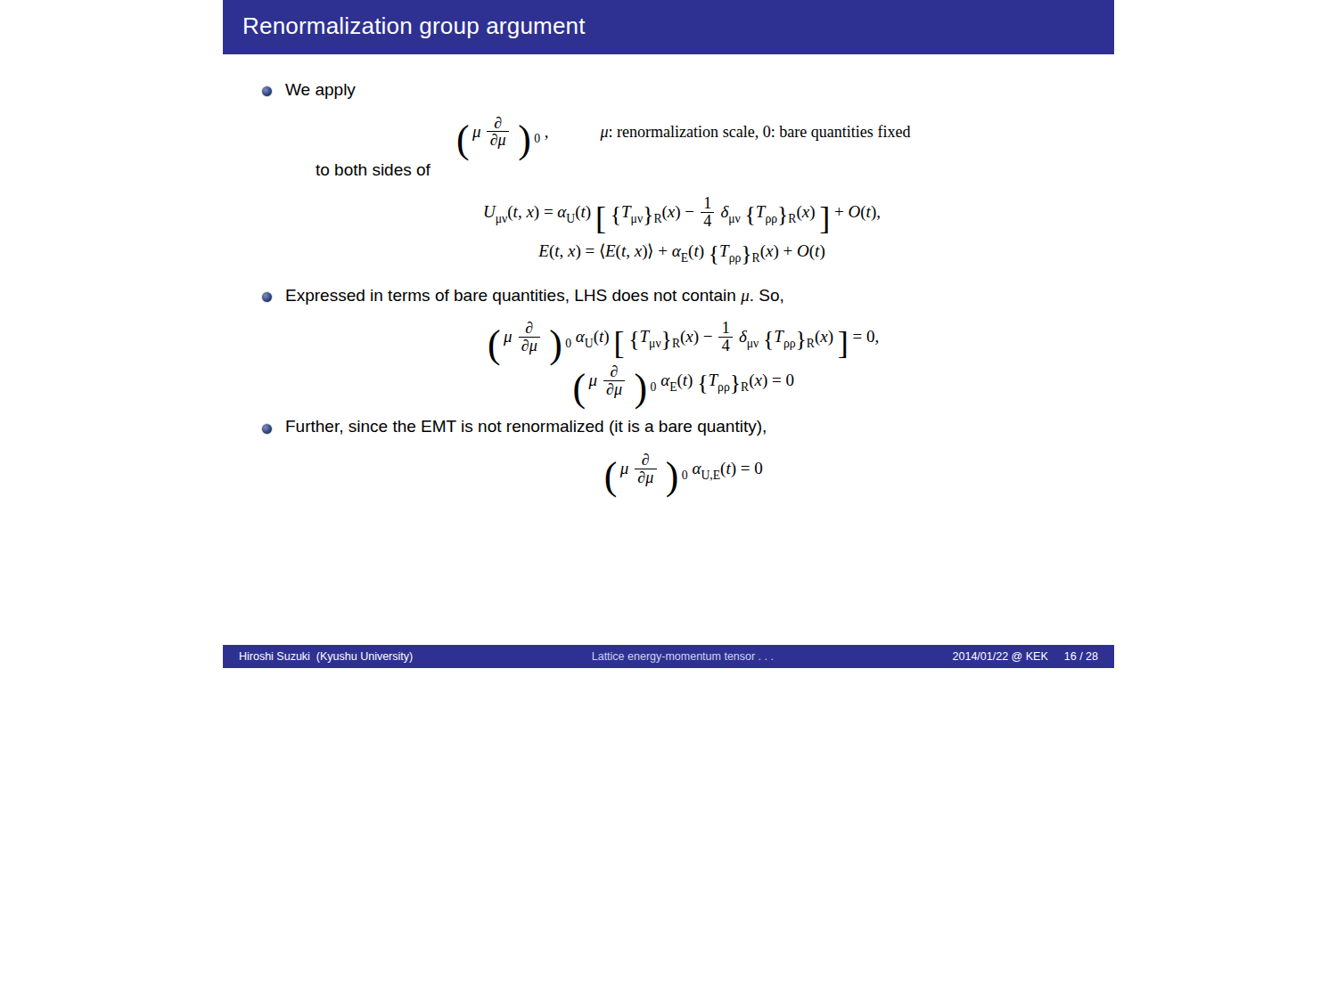Renormalization group argument
We apply
(μ ∂∂μ ) 0 , μ: renormalization scale, 0: bare quantities fixed
to both sides of
Uμν(t, x) = αU(t) [ {Tμν}R(x) − 14 δμν {Tρρ}R(x) ] + O(t), E(t, x) = ⟨E(t, x)⟩ + αE(t) {Tρρ}R(x) + O(t)
Expressed in terms of bare quantities, LHS does not contain μ. So,
(μ ∂∂μ ) 0 αU(t) [ {Tμν}R(x) − 14 δμν {Tρρ}R(x) ] = 0, (μ ∂∂μ ) 0 αE(t) {Tρρ}R(x) = 0
Further, since the EMT is not renormalized (it is a bare quantity),
(μ ∂∂μ ) 0 αU,E(t) = 0
Hiroshi Suzuki (Kyushu University) Lattice energy-momentum tensor . . . 2014/01/22 @ KEK 16 / 28